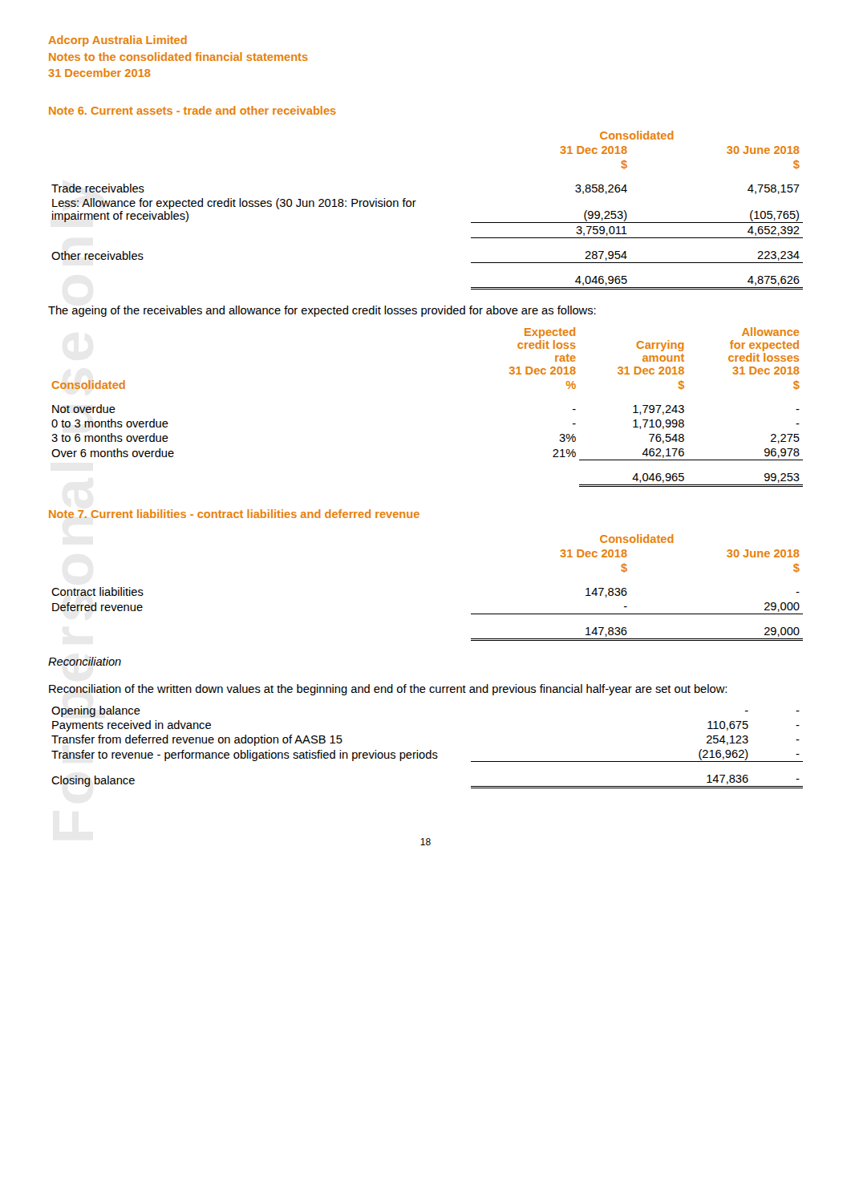For personal use only
Adcorp Australia Limited
Notes to the consolidated financial statements
31 December 2018
Note 6. Current assets - trade and other receivables
| | Consolidated |
| | 31 Dec 2018 | 30 June 2018 |
| | $ | $ |
| Trade receivables | 3,858,264 | 4,758,157 |
| Less: Allowance for expected credit losses (30 Jun 2018: Provision for impairment of receivables) | (99,253) | (105,765) |
| | 3,759,011 | 4,652,392 |
| Other receivables | 287,954 | 223,234 |
| | 4,046,965 | 4,875,626 |
The ageing of the receivables and allowance for expected credit losses provided for above are as follows:
| | Expected credit loss rate 31 Dec 2018 | Carrying amount 31 Dec 2018 | Allowance for expected credit losses 31 Dec 2018 |
| Consolidated | % | $ | $ |
| Not overdue | - | 1,797,243 | - |
| 0 to 3 months overdue | - | 1,710,998 | - |
| 3 to 6 months overdue | 3% | 76,548 | 2,275 |
| Over 6 months overdue | 21% | 462,176 | 96,978 |
| | | 4,046,965 | 99,253 |
Note 7. Current liabilities - contract liabilities and deferred revenue
| | Consolidated |
| | 31 Dec 2018 | 30 June 2018 |
| | $ | $ |
| Contract liabilities | 147,836 | - |
| Deferred revenue | - | 29,000 |
| | 147,836 | 29,000 |
Reconciliation
Reconciliation of the written down values at the beginning and end of the current and previous financial half-year are set out below:
| Opening balance | - | - |
| Payments received in advance | 110,675 | - |
| Transfer from deferred revenue on adoption of AASB 15 | 254,123 | - |
| Transfer to revenue - performance obligations satisfied in previous periods | (216,962) | - |
| Closing balance | 147,836 | - |
18